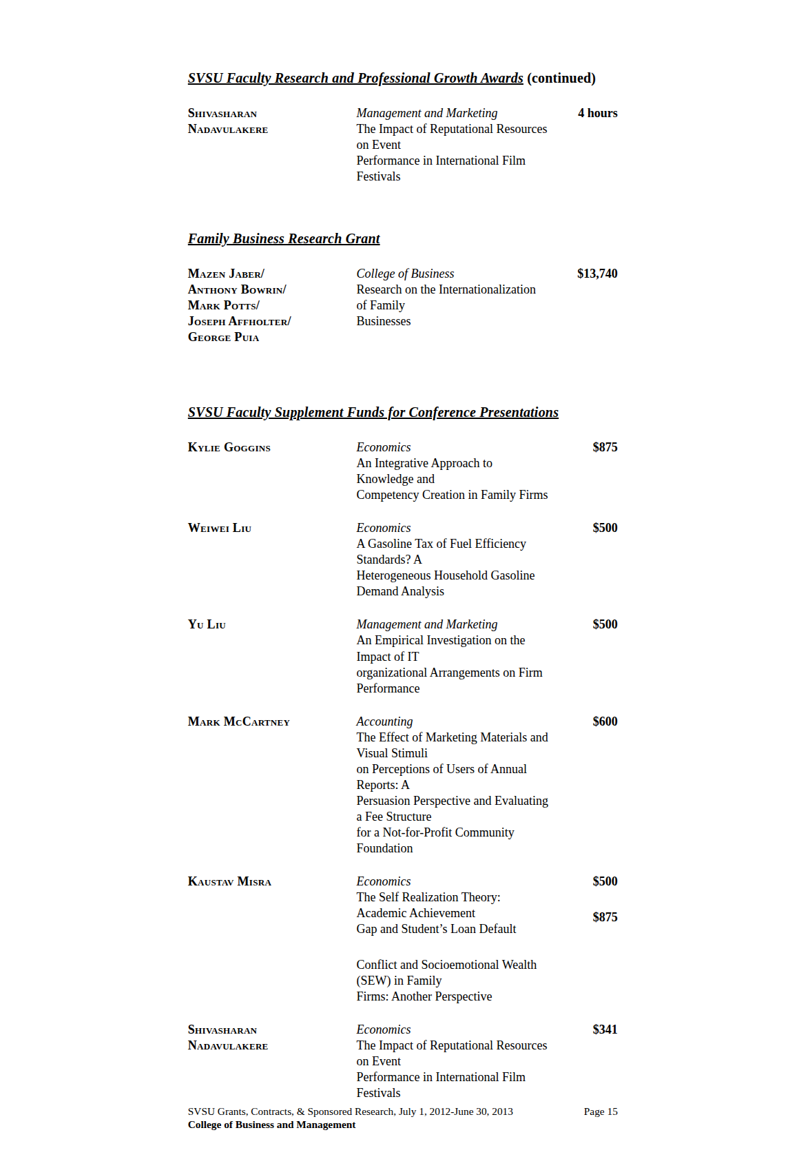SVSU Faculty Research and Professional Growth Awards (continued)
| Shivasharan Nadavulakere | Management and Marketing The Impact of Reputational Resources on Event Performance in International Film Festivals | 4 hours |
Family Business Research Grant
| Mazen Jaber/ Anthony Bowrin/ Mark Potts/ Joseph Affholter/ George Puia | College of Business Research on the Internationalization of Family Businesses | $13,740 |
SVSU Faculty Supplement Funds for Conference Presentations
| Kylie Goggins | Economics An Integrative Approach to Knowledge and Competency Creation in Family Firms | $875 |
| Weiwei Liu | Economics A Gasoline Tax of Fuel Efficiency Standards? A Heterogeneous Household Gasoline Demand Analysis | $500 |
| Yu Liu | Management and Marketing An Empirical Investigation on the Impact of IT organizational Arrangements on Firm Performance | $500 |
| Mark McCartney | Accounting The Effect of Marketing Materials and Visual Stimuli on Perceptions of Users of Annual Reports: A Persuasion Perspective and Evaluating a Fee Structure for a Not-for-Profit Community Foundation | $600 |
| Kaustav Misra | Economics The Self Realization Theory: Academic Achievement Gap and Student’s Loan Default Conflict and Socioemotional Wealth (SEW) in Family Firms: Another Perspective | $500 $875 |
| Shivasharan Nadavulakere | Economics The Impact of Reputational Resources on Event Performance in International Film Festivals | $341 |
SVSU Grants, Contracts, & Sponsored Research, July 1, 2012-June 30, 2013
Page 15
College of Business and Management